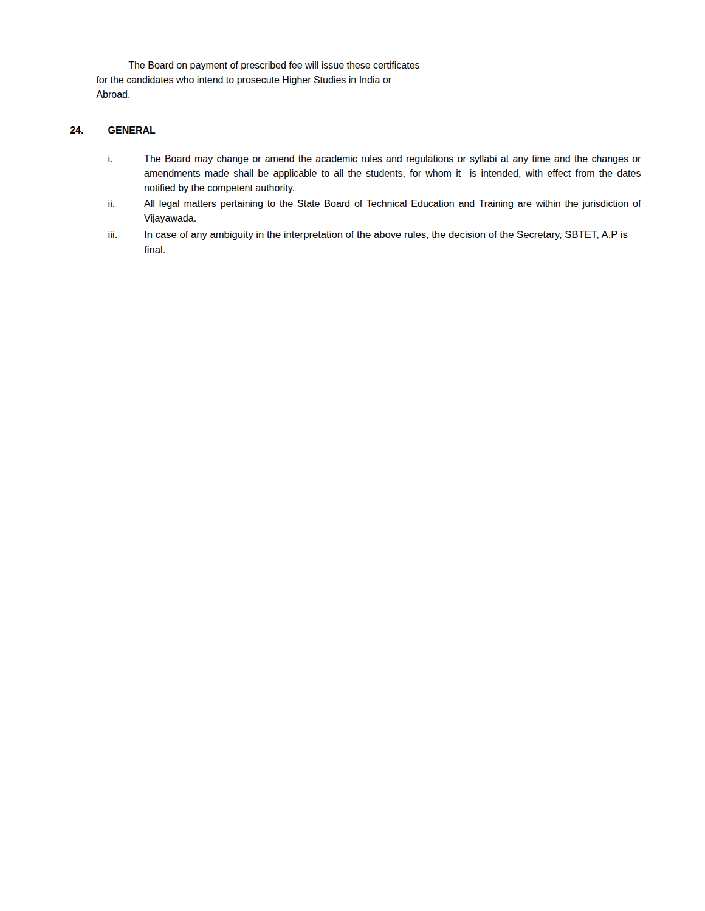The Board on payment of prescribed fee will issue these certificates
for the candidates who intend to prosecute Higher Studies in India or
Abroad.
24. GENERAL
i. The Board may change or amend the academic rules and regulations or syllabi at any time and the changes or amendments made shall be applicable to all the students, for whom it is intended, with effect from the dates notified by the competent authority.
ii. All legal matters pertaining to the State Board of Technical Education and Training are within the jurisdiction of Vijayawada.
iii. In case of any ambiguity in the interpretation of the above rules, the decision of the Secretary, SBTET, A.P is final.